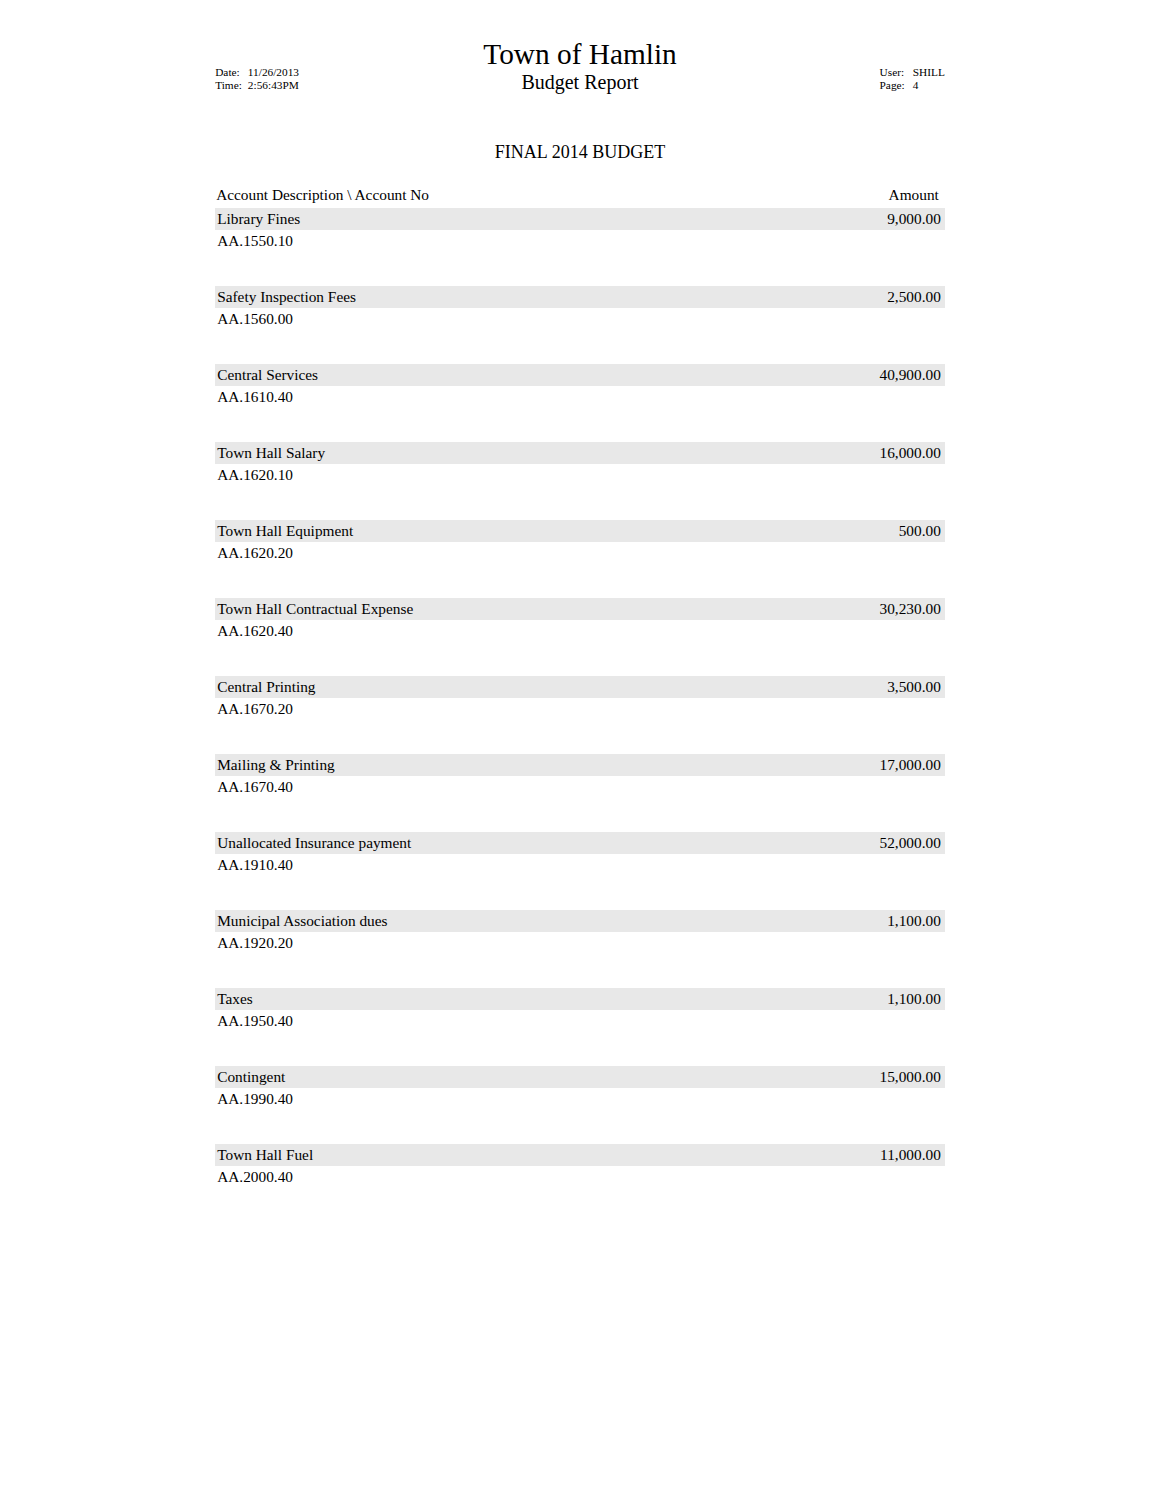| Date: | 11/26/2013 |
| Time: | 2:56:43PM |
Town of Hamlin
Budget Report
| User: | SHILL |
| Page: | 4 |
FINAL 2014 BUDGET
| Account Description \ Account No | Amount |
| Library Fines | 9,000.00 |
| AA.1550.10 | |
| Safety Inspection Fees | 2,500.00 |
| AA.1560.00 | |
| Central Services | 40,900.00 |
| AA.1610.40 | |
| Town Hall Salary | 16,000.00 |
| AA.1620.10 | |
| Town Hall Equipment | 500.00 |
| AA.1620.20 | |
| Town Hall Contractual Expense | 30,230.00 |
| AA.1620.40 | |
| Central Printing | 3,500.00 |
| AA.1670.20 | |
| Mailing & Printing | 17,000.00 |
| AA.1670.40 | |
| Unallocated Insurance payment | 52,000.00 |
| AA.1910.40 | |
| Municipal Association dues | 1,100.00 |
| AA.1920.20 | |
| Taxes | 1,100.00 |
| AA.1950.40 | |
| Contingent | 15,000.00 |
| AA.1990.40 | |
| Town Hall Fuel | 11,000.00 |
| AA.2000.40 | |